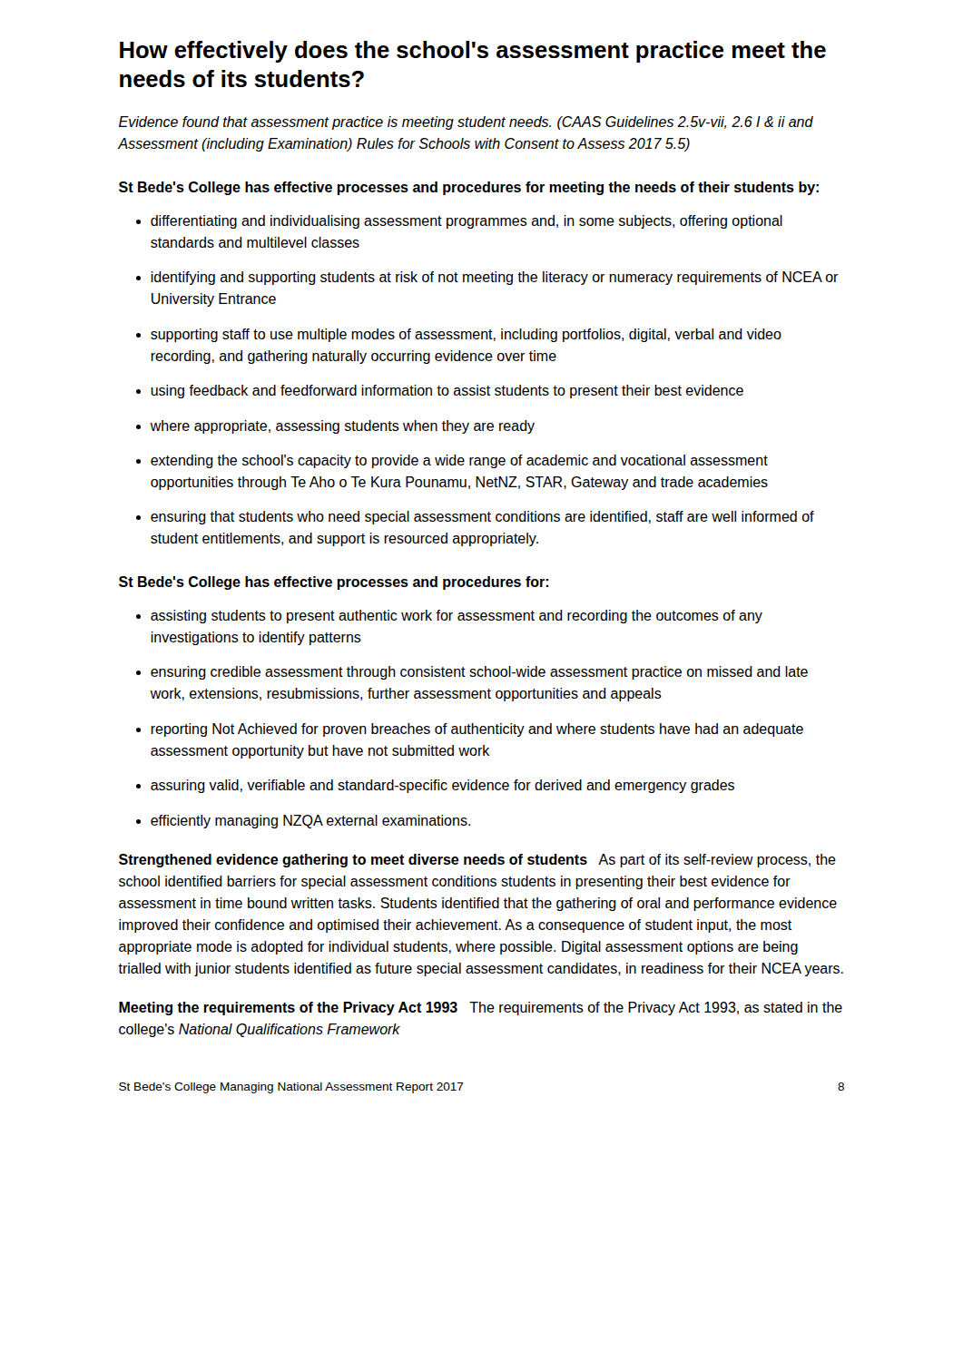How effectively does the school's assessment practice meet the needs of its students?
Evidence found that assessment practice is meeting student needs. (CAAS Guidelines 2.5v-vii, 2.6 I & ii and Assessment (including Examination) Rules for Schools with Consent to Assess 2017 5.5)
St Bede's College has effective processes and procedures for meeting the needs of their students by:
differentiating and individualising assessment programmes and, in some subjects, offering optional standards and multilevel classes
identifying and supporting students at risk of not meeting the literacy or numeracy requirements of NCEA or University Entrance
supporting staff to use multiple modes of assessment, including portfolios, digital, verbal and video recording, and gathering naturally occurring evidence over time
using feedback and feedforward information to assist students to present their best evidence
where appropriate, assessing students when they are ready
extending the school's capacity to provide a wide range of academic and vocational assessment opportunities through Te Aho o Te Kura Pounamu, NetNZ, STAR, Gateway and trade academies
ensuring that students who need special assessment conditions are identified, staff are well informed of student entitlements, and support is resourced appropriately.
St Bede's College has effective processes and procedures for:
assisting students to present authentic work for assessment and recording the outcomes of any investigations to identify patterns
ensuring credible assessment through consistent school-wide assessment practice on missed and late work, extensions, resubmissions, further assessment opportunities and appeals
reporting Not Achieved for proven breaches of authenticity and where students have had an adequate assessment opportunity but have not submitted work
assuring valid, verifiable and standard-specific evidence for derived and emergency grades
efficiently managing NZQA external examinations.
Strengthened evidence gathering to meet diverse needs of students As part of its self-review process, the school identified barriers for special assessment conditions students in presenting their best evidence for assessment in time bound written tasks. Students identified that the gathering of oral and performance evidence improved their confidence and optimised their achievement. As a consequence of student input, the most appropriate mode is adopted for individual students, where possible. Digital assessment options are being trialled with junior students identified as future special assessment candidates, in readiness for their NCEA years.
Meeting the requirements of the Privacy Act 1993 The requirements of the Privacy Act 1993, as stated in the college's National Qualifications Framework
St Bede's College Managing National Assessment Report 2017 8